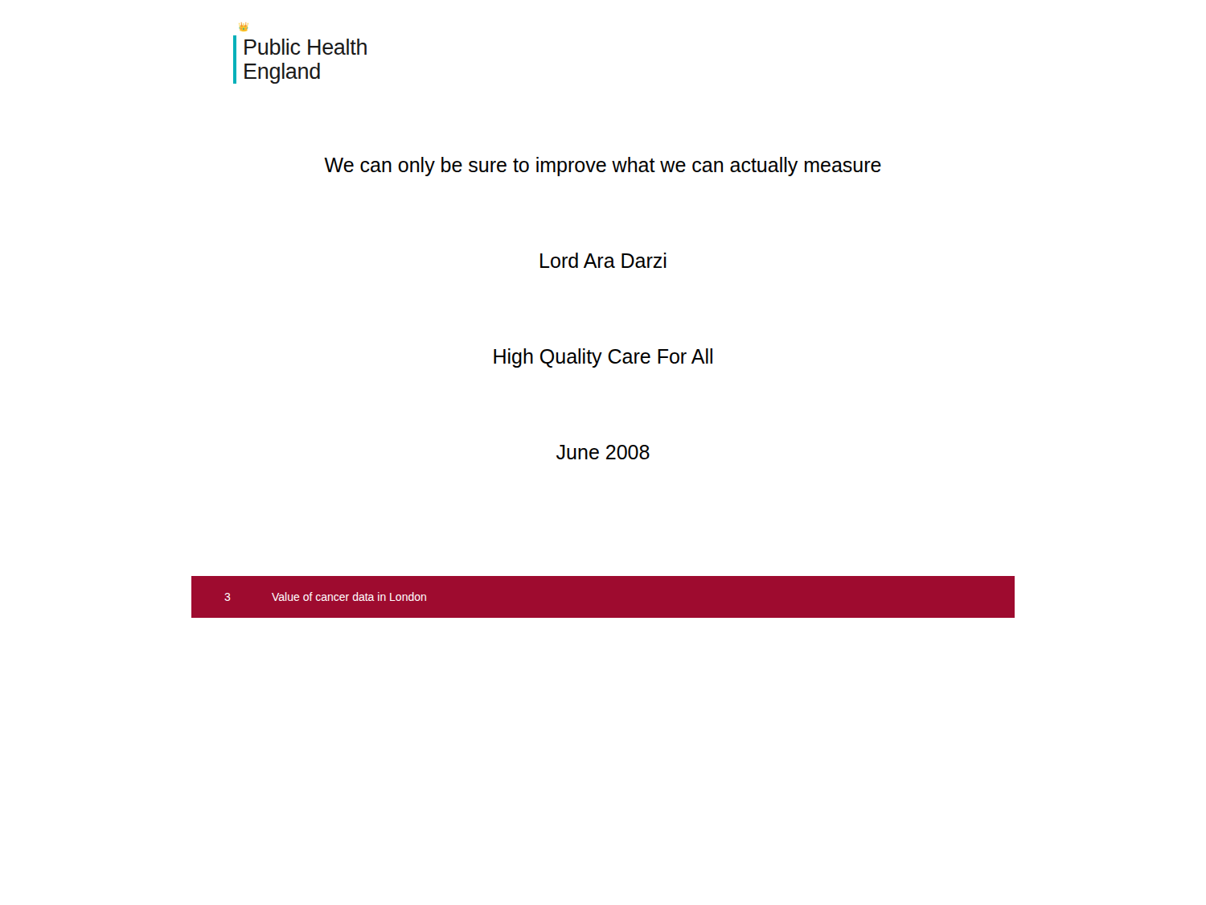👑
Public Health
England
We can only be sure to improve what we can actually measure
Lord Ara Darzi
High Quality Care For All
June 2008
3
Value of cancer data in London